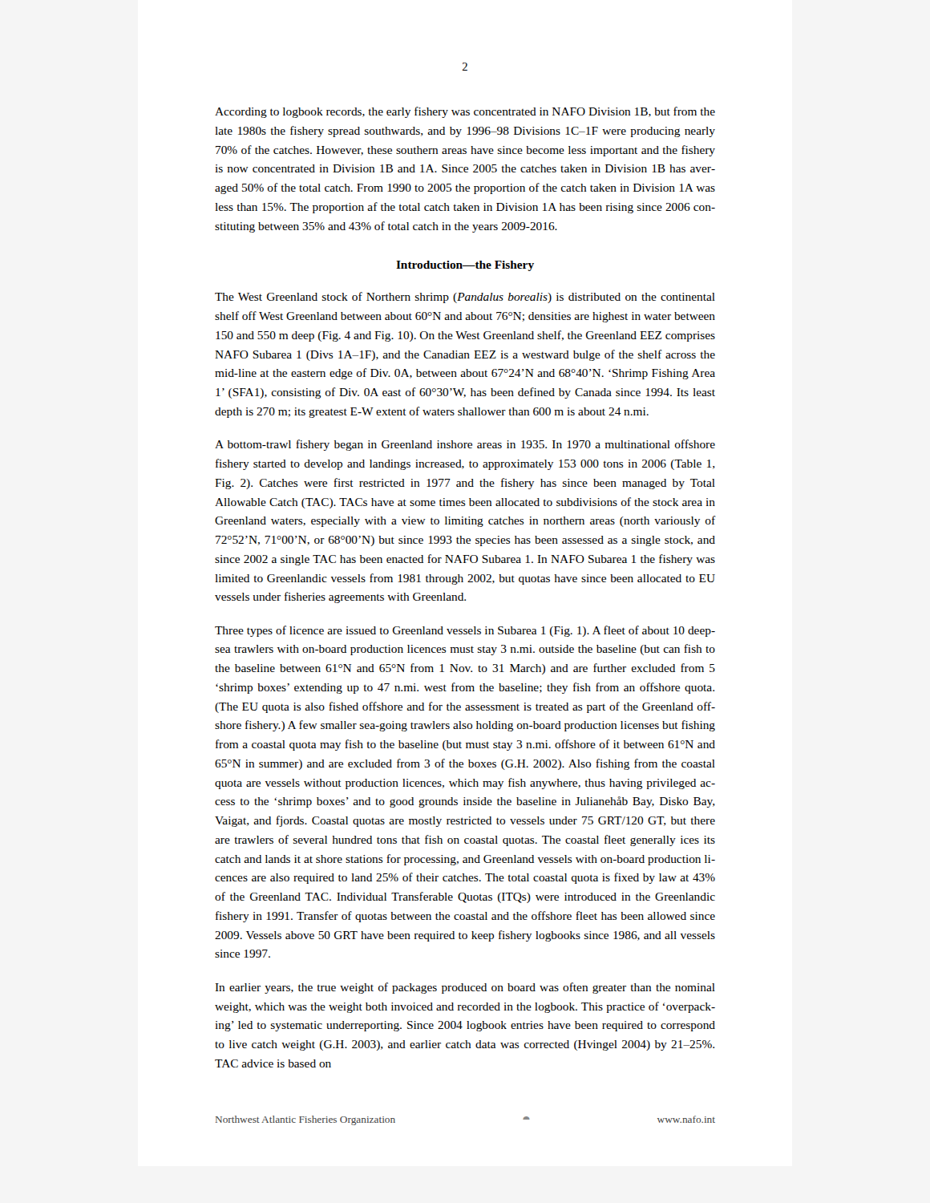2
According to logbook records, the early fishery was concentrated in NAFO Division 1B, but from the late 1980s the fishery spread southwards, and by 1996–98 Divisions 1C–1F were producing nearly 70% of the catches. However, these southern areas have since become less important and the fishery is now concentrated in Division 1B and 1A. Since 2005 the catches taken in Division 1B has averaged 50% of the total catch. From 1990 to 2005 the proportion of the catch taken in Division 1A was less than 15%. The proportion af the total catch taken in Division 1A has been rising since 2006 constituting between 35% and 43% of total catch in the years 2009-2016.
Introduction—the Fishery
The West Greenland stock of Northern shrimp (Pandalus borealis) is distributed on the continental shelf off West Greenland between about 60°N and about 76°N; densities are highest in water between 150 and 550 m deep (Fig. 4 and Fig. 10). On the West Greenland shelf, the Greenland EEZ comprises NAFO Subarea 1 (Divs 1A–1F), and the Canadian EEZ is a westward bulge of the shelf across the mid-line at the eastern edge of Div. 0A, between about 67°24’N and 68°40’N. ‘Shrimp Fishing Area 1’ (SFA1), consisting of Div. 0A east of 60°30’W, has been defined by Canada since 1994. Its least depth is 270 m; its greatest E-W extent of waters shallower than 600 m is about 24 n.mi.
A bottom-trawl fishery began in Greenland inshore areas in 1935. In 1970 a multinational offshore fishery started to develop and landings increased, to approximately 153 000 tons in 2006 (Table 1, Fig. 2). Catches were first restricted in 1977 and the fishery has since been managed by Total Allowable Catch (TAC). TACs have at some times been allocated to subdivisions of the stock area in Greenland waters, especially with a view to limiting catches in northern areas (north variously of 72°52’N, 71°00’N, or 68°00’N) but since 1993 the species has been assessed as a single stock, and since 2002 a single TAC has been enacted for NAFO Subarea 1. In NAFO Subarea 1 the fishery was limited to Greenlandic vessels from 1981 through 2002, but quotas have since been allocated to EU vessels under fisheries agreements with Greenland.
Three types of licence are issued to Greenland vessels in Subarea 1 (Fig. 1). A fleet of about 10 deep-sea trawlers with on-board production licences must stay 3 n.mi. outside the baseline (but can fish to the baseline between 61°N and 65°N from 1 Nov. to 31 March) and are further excluded from 5 ‘shrimp boxes’ extending up to 47 n.mi. west from the baseline; they fish from an offshore quota. (The EU quota is also fished offshore and for the assessment is treated as part of the Greenland offshore fishery.) A few smaller sea-going trawlers also holding on-board production licenses but fishing from a coastal quota may fish to the baseline (but must stay 3 n.mi. offshore of it between 61°N and 65°N in summer) and are excluded from 3 of the boxes (G.H. 2002). Also fishing from the coastal quota are vessels without production licences, which may fish anywhere, thus having privileged access to the ‘shrimp boxes’ and to good grounds inside the baseline in Julianehåb Bay, Disko Bay, Vaigat, and fjords. Coastal quotas are mostly restricted to vessels under 75 GRT/120 GT, but there are trawlers of several hundred tons that fish on coastal quotas. The coastal fleet generally ices its catch and lands it at shore stations for processing, and Greenland vessels with on-board production licences are also required to land 25% of their catches. The total coastal quota is fixed by law at 43% of the Greenland TAC. Individual Transferable Quotas (ITQs) were introduced in the Greenlandic fishery in 1991. Transfer of quotas between the coastal and the offshore fleet has been allowed since 2009. Vessels above 50 GRT have been required to keep fishery logbooks since 1986, and all vessels since 1997.
In earlier years, the true weight of packages produced on board was often greater than the nominal weight, which was the weight both invoiced and recorded in the logbook. This practice of ‘overpacking’ led to systematic underreporting. Since 2004 logbook entries have been required to correspond to live catch weight (G.H. 2003), and earlier catch data was corrected (Hvingel 2004) by 21–25%. TAC advice is based on
Northwest Atlantic Fisheries Organization ◓ www.nafo.int